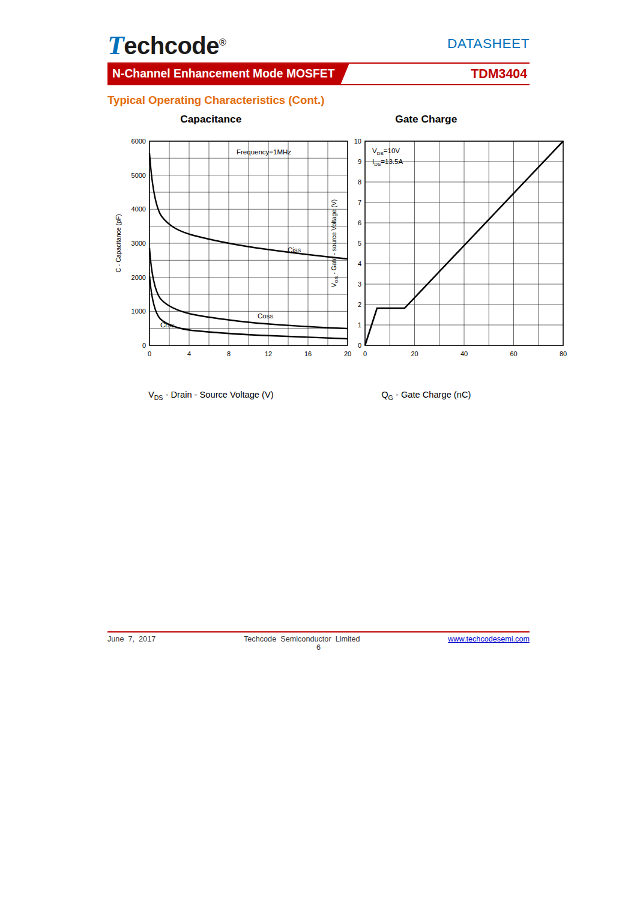Techcode®
DATASHEET
N-Channel Enhancement Mode MOSFET
TDM3404
Typical Operating Characteristics (Cont.)
Capacitance
0 1000 2000 3000 4000 5000 6000 0 4 8 12 16 20 C - Capacitance (pF) Frequency=1MHz Ciss Coss Crss
VDS - Drain - Source Voltage (V)
Gate Charge
0 1 2 3 4 5 6 7 8 9 10 0 20 40 60 80 VGS - Gate - source Voltage (V) VDS=10V IDS=13.5A
QG - Gate Charge (nC)
June 7, 2017
Techcode Semiconductor Limited
www.techcodesemi.com
6